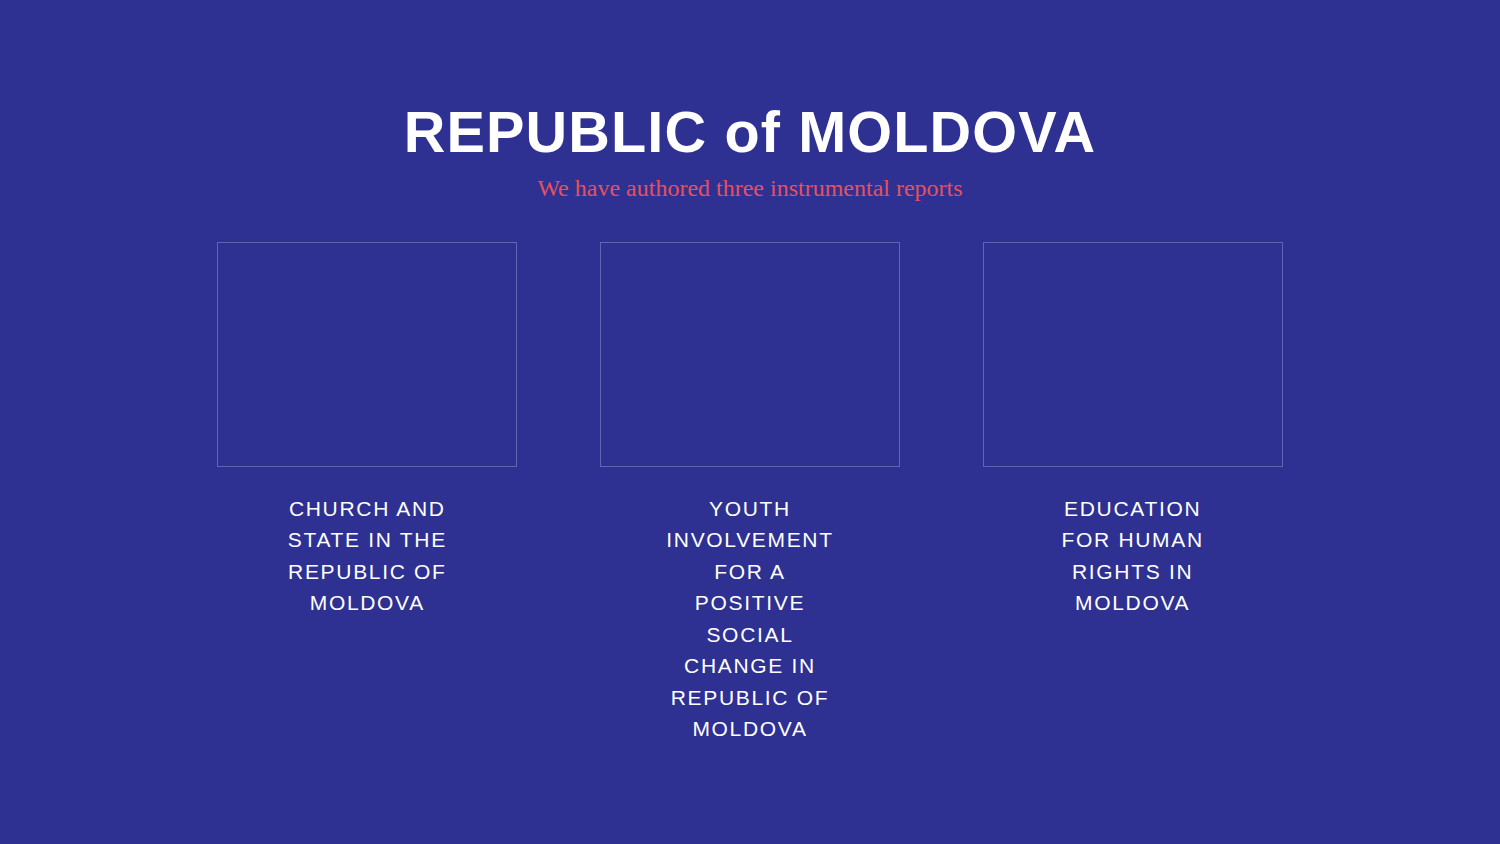REPUBLIC of MOLDOVA
We have authored three instrumental reports
Church and State in the Republic of Moldova
Youth involvement for a positive social change in Republic of Moldova
Education for Human Rights in Moldova